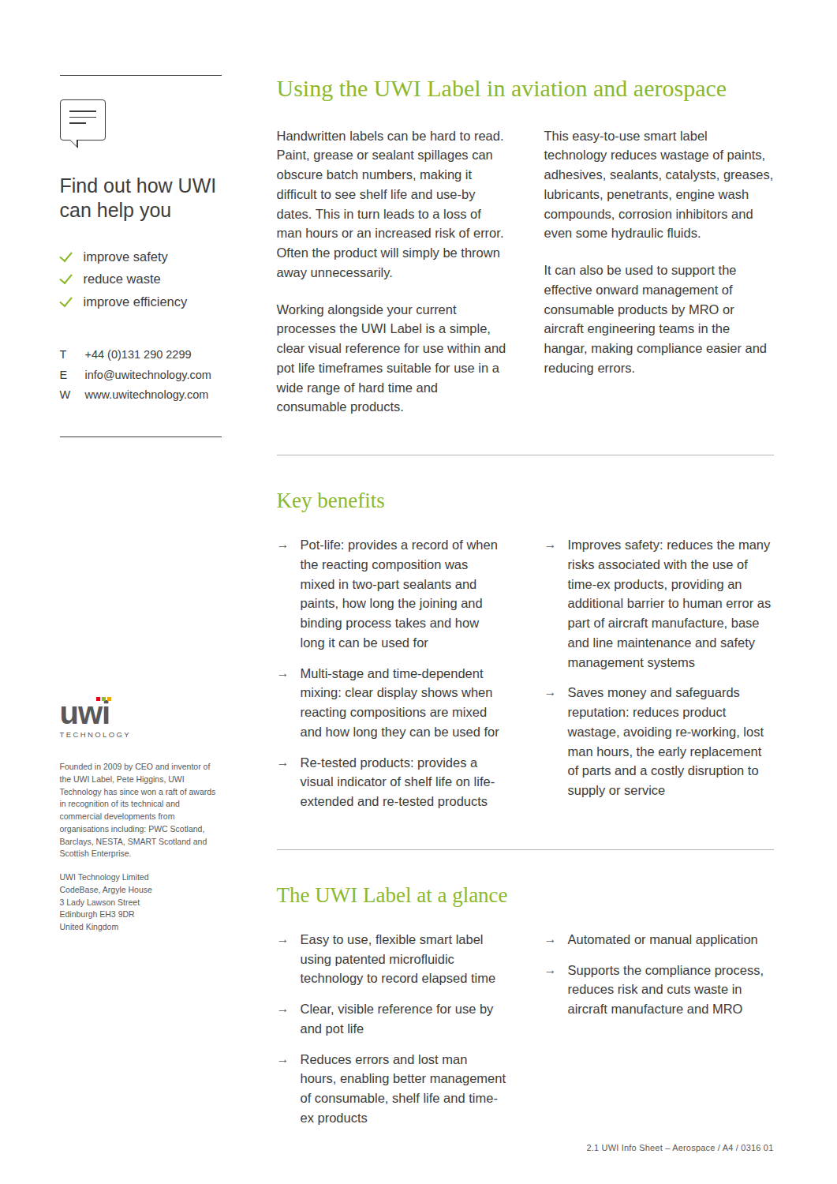Find out how UWI
can help you
improve safety
reduce waste
improve efficiency
| T | +44 (0)131 290 2299 |
| E | info@uwitechnology.com |
| W | www.uwitechnology.com |
uwi
TECHNOLOGY
Founded in 2009 by CEO and inventor of the UWI Label, Pete Higgins, UWI Technology has since won a raft of awards in recognition of its technical and commercial developments from organisations including: PWC Scotland, Barclays, NESTA, SMART Scotland and Scottish Enterprise.
UWI Technology Limited
CodeBase, Argyle House
3 Lady Lawson Street
Edinburgh EH3 9DR
United Kingdom
Using the UWI Label in aviation and aerospace
Handwritten labels can be hard to read. Paint, grease or sealant spillages can obscure batch numbers, making it difficult to see shelf life and use-by dates. This in turn leads to a loss of man hours or an increased risk of error. Often the product will simply be thrown away unnecessarily.
Working alongside your current processes the UWI Label is a simple, clear visual reference for use within and pot life timeframes suitable for use in a wide range of hard time and consumable products.
This easy-to-use smart label technology reduces wastage of paints, adhesives, sealants, catalysts, greases, lubricants, penetrants, engine wash compounds, corrosion inhibitors and even some hydraulic fluids.
It can also be used to support the effective onward management of consumable products by MRO or aircraft engineering teams in the hangar, making compliance easier and reducing errors.
Key benefits
Pot-life: provides a record of when the reacting composition was mixed in two-part sealants and paints, how long the joining and binding process takes and how long it can be used for
Multi-stage and time-dependent mixing: clear display shows when reacting compositions are mixed and how long they can be used for
Re-tested products: provides a visual indicator of shelf life on life-extended and re-tested products
Improves safety: reduces the many risks associated with the use of time-ex products, providing an additional barrier to human error as part of aircraft manufacture, base and line maintenance and safety management systems
Saves money and safeguards reputation: reduces product wastage, avoiding re-working, lost man hours, the early replacement of parts and a costly disruption to supply or service
The UWI Label at a glance
Easy to use, flexible smart label using patented microfluidic technology to record elapsed time
Clear, visible reference for use by and pot life
Reduces errors and lost man hours, enabling better management of consumable, shelf life and time-ex products
Automated or manual application
Supports the compliance process, reduces risk and cuts waste in aircraft manufacture and MRO
2.1 UWI Info Sheet – Aerospace / A4 / 0316 01